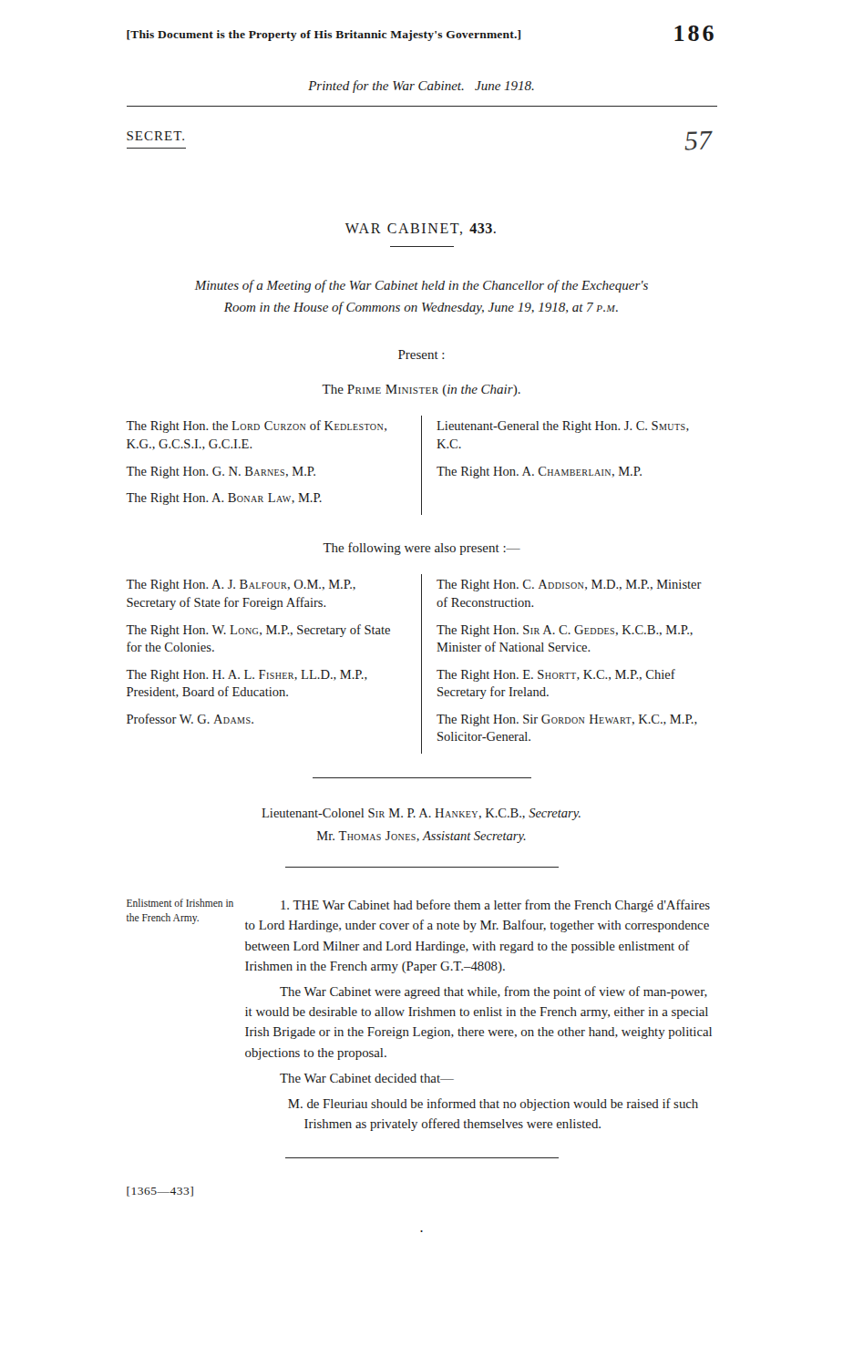[This Document is the Property of His Britannic Majesty's Government.]
186
Printed for the War Cabinet. June 1918.
SECRET.
57
WAR CABINET, 433.
Minutes of a Meeting of the War Cabinet held in the Chancellor of the Exchequer's
Room in the House of Commons on Wednesday, June 19, 1918, at 7 p.m.
Present :
The Prime Minister (in the Chair).
| The Right Hon. the Lord Curzon of Kedleston , K.G., G.C.S.I., G.C.I.E. | Lieutenant-General the Right Hon. J. C. Smuts , K.C. |
| The Right Hon. G. N. Barnes , M.P. | The Right Hon. A. Chamberlain , M.P. |
| The Right Hon. A. Bonar Law , M.P. | |
The following were also present :—
| The Right Hon. A. J. Balfour , O.M., M.P., Secretary of State for Foreign Affairs. | The Right Hon. C. Addison , M.D., M.P., Minister of Reconstruction. |
| The Right Hon. W. Long , M.P., Secretary of State for the Colonies. | The Right Hon. Sir A. C. Geddes , K.C.B., M.P., Minister of National Service. |
| The Right Hon. H. A. L. Fisher , LL.D., M.P., President, Board of Education. | The Right Hon. E. Shortt , K.C., M.P., Chief Secretary for Ireland. |
| Professor W. G. Adams . | The Right Hon. Sir Gordon Hewart , K.C., M.P., Solicitor-General. |
Lieutenant-Colonel Sir M. P. A. Hankey, K.C.B., Secretary.
Mr. Thomas Jones, Assistant Secretary.
Enlistment of Irishmen in the French Army.
1. THE War Cabinet had before them a letter from the French Chargé d'Affaires to Lord Hardinge, under cover of a note by Mr. Balfour, together with correspondence between Lord Milner and Lord Hardinge, with regard to the possible enlistment of Irishmen in the French army (Paper G.T.–4808).
The War Cabinet were agreed that while, from the point of view of man-power, it would be desirable to allow Irishmen to enlist in the French army, either in a special Irish Brigade or in the Foreign Legion, there were, on the other hand, weighty political objections to the proposal.
The War Cabinet decided that—
M. de Fleuriau should be informed that no objection would be raised if such Irishmen as privately offered themselves were enlisted.
[1365—433]
.